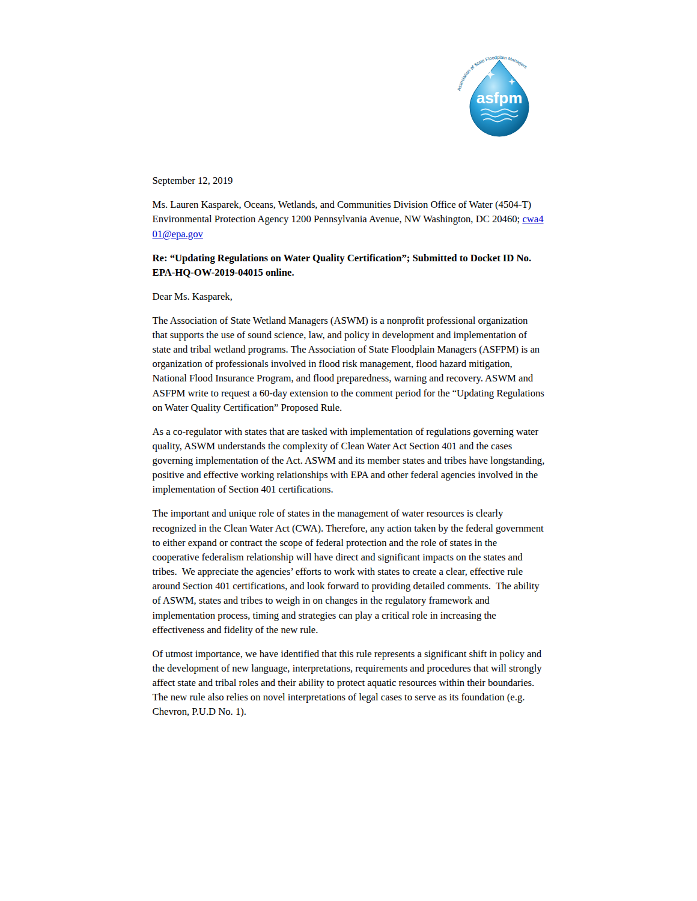September 12, 2019
Ms. Lauren Kasparek, Oceans, Wetlands, and Communities Division Office of Water (4504-T) Environmental Protection Agency 1200 Pennsylvania Avenue, NW Washington, DC 20460; cwa401@epa.gov
Re: “Updating Regulations on Water Quality Certification”; Submitted to Docket ID No. EPA-HQ-OW-2019-04015 online.
Dear Ms. Kasparek,
The Association of State Wetland Managers (ASWM) is a nonprofit professional organization that supports the use of sound science, law, and policy in development and implementation of state and tribal wetland programs. The Association of State Floodplain Managers (ASFPM) is an organization of professionals involved in flood risk management, flood hazard mitigation, National Flood Insurance Program, and flood preparedness, warning and recovery. ASWM and ASFPM write to request a 60-day extension to the comment period for the “Updating Regulations on Water Quality Certification” Proposed Rule.
As a co-regulator with states that are tasked with implementation of regulations governing water quality, ASWM understands the complexity of Clean Water Act Section 401 and the cases governing implementation of the Act. ASWM and its member states and tribes have longstanding, positive and effective working relationships with EPA and other federal agencies involved in the implementation of Section 401 certifications.
The important and unique role of states in the management of water resources is clearly recognized in the Clean Water Act (CWA). Therefore, any action taken by the federal government to either expand or contract the scope of federal protection and the role of states in the cooperative federalism relationship will have direct and significant impacts on the states and tribes. We appreciate the agencies’ efforts to work with states to create a clear, effective rule around Section 401 certifications, and look forward to providing detailed comments. The ability of ASWM, states and tribes to weigh in on changes in the regulatory framework and implementation process, timing and strategies can play a critical role in increasing the effectiveness and fidelity of the new rule.
Of utmost importance, we have identified that this rule represents a significant shift in policy and the development of new language, interpretations, requirements and procedures that will strongly affect state and tribal roles and their ability to protect aquatic resources within their boundaries. The new rule also relies on novel interpretations of legal cases to serve as its foundation (e.g. Chevron, P.U.D No. 1).